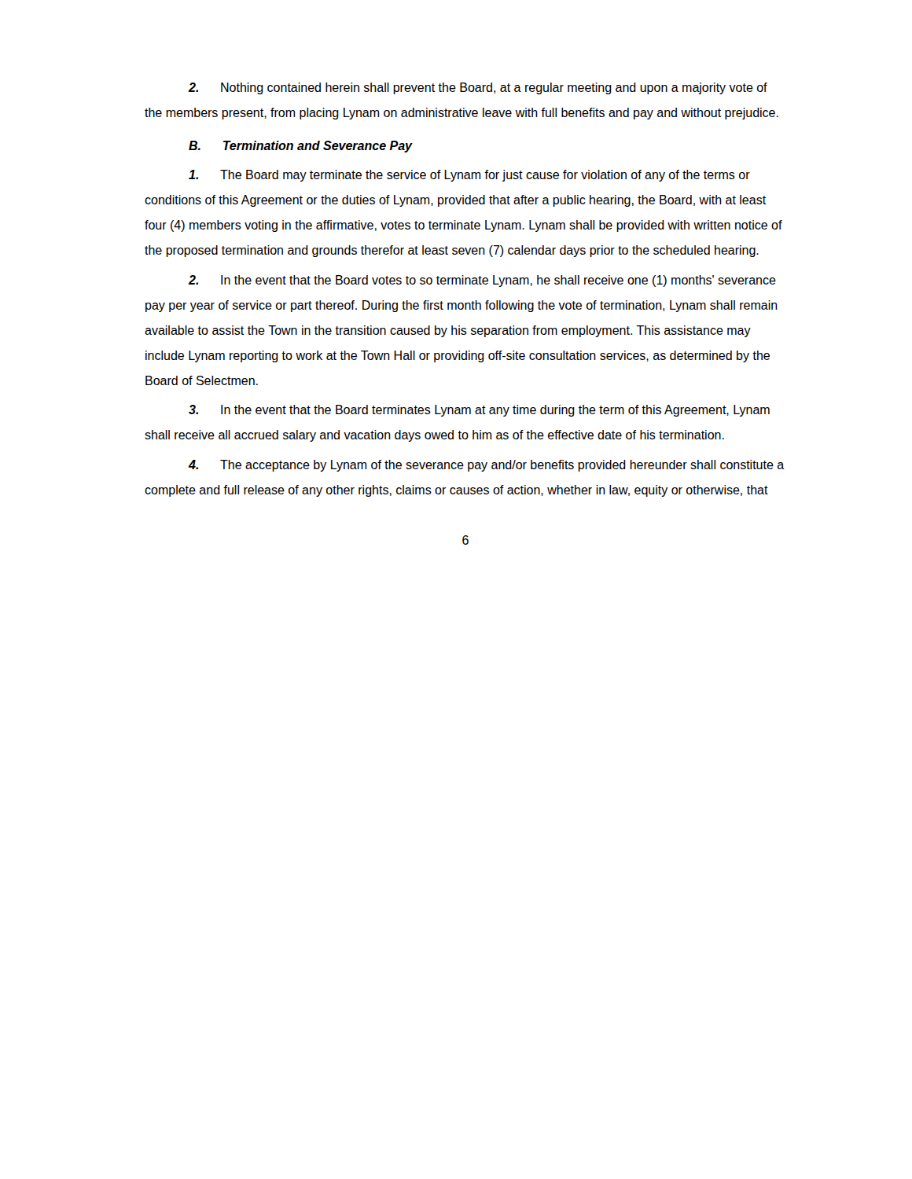2. Nothing contained herein shall prevent the Board, at a regular meeting and upon a majority vote of the members present, from placing Lynam on administrative leave with full benefits and pay and without prejudice.
B. Termination and Severance Pay
1. The Board may terminate the service of Lynam for just cause for violation of any of the terms or conditions of this Agreement or the duties of Lynam, provided that after a public hearing, the Board, with at least four (4) members voting in the affirmative, votes to terminate Lynam. Lynam shall be provided with written notice of the proposed termination and grounds therefor at least seven (7) calendar days prior to the scheduled hearing.
2. In the event that the Board votes to so terminate Lynam, he shall receive one (1) months' severance pay per year of service or part thereof. During the first month following the vote of termination, Lynam shall remain available to assist the Town in the transition caused by his separation from employment. This assistance may include Lynam reporting to work at the Town Hall or providing off-site consultation services, as determined by the Board of Selectmen.
3. In the event that the Board terminates Lynam at any time during the term of this Agreement, Lynam shall receive all accrued salary and vacation days owed to him as of the effective date of his termination.
4. The acceptance by Lynam of the severance pay and/or benefits provided hereunder shall constitute a complete and full release of any other rights, claims or causes of action, whether in law, equity or otherwise, that
6